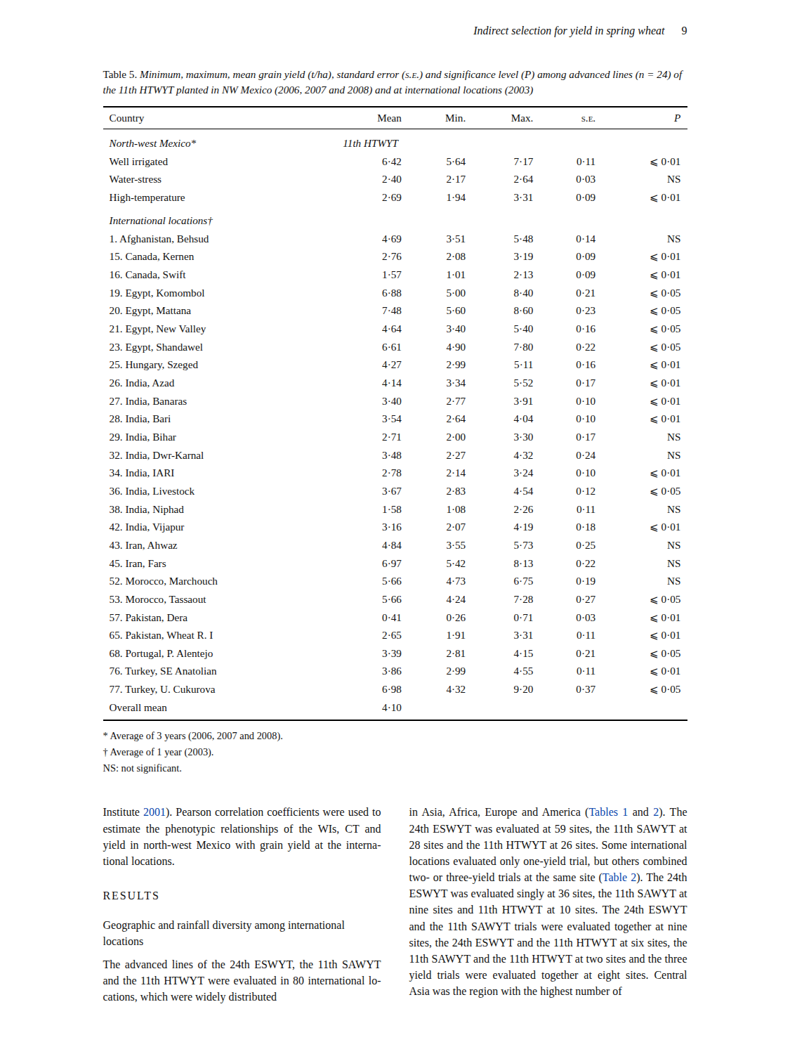Indirect selection for yield in spring wheat9
Table 5. Minimum, maximum, mean grain yield (t/ha), standard error ( s.e. ) and significance level (P) among advanced lines (n = 24) of the 11th HTWYT planted in NW Mexico (2006, 2007 and 2008) and at international locations (2003)
| Country | Mean | Min. | Max. | s.e. | P |
| --- | --- | --- | --- | --- | --- |
| North-west Mexico* | 11th HTWYT |
| Well irrigated | 6·42 | 5·64 | 7·17 | 0·11 | ⩽ 0·01 |
| Water-stress | 2·40 | 2·17 | 2·64 | 0·03 | NS |
| High-temperature | 2·69 | 1·94 | 3·31 | 0·09 | ⩽ 0·01 |
| International locations† |
| 1. Afghanistan, Behsud | 4·69 | 3·51 | 5·48 | 0·14 | NS |
| 15. Canada, Kernen | 2·76 | 2·08 | 3·19 | 0·09 | ⩽ 0·01 |
| 16. Canada, Swift | 1·57 | 1·01 | 2·13 | 0·09 | ⩽ 0·01 |
| 19. Egypt, Komombol | 6·88 | 5·00 | 8·40 | 0·21 | ⩽ 0·05 |
| 20. Egypt, Mattana | 7·48 | 5·60 | 8·60 | 0·23 | ⩽ 0·05 |
| 21. Egypt, New Valley | 4·64 | 3·40 | 5·40 | 0·16 | ⩽ 0·05 |
| 23. Egypt, Shandawel | 6·61 | 4·90 | 7·80 | 0·22 | ⩽ 0·05 |
| 25. Hungary, Szeged | 4·27 | 2·99 | 5·11 | 0·16 | ⩽ 0·01 |
| 26. India, Azad | 4·14 | 3·34 | 5·52 | 0·17 | ⩽ 0·01 |
| 27. India, Banaras | 3·40 | 2·77 | 3·91 | 0·10 | ⩽ 0·01 |
| 28. India, Bari | 3·54 | 2·64 | 4·04 | 0·10 | ⩽ 0·01 |
| 29. India, Bihar | 2·71 | 2·00 | 3·30 | 0·17 | NS |
| 32. India, Dwr-Karnal | 3·48 | 2·27 | 4·32 | 0·24 | NS |
| 34. India, IARI | 2·78 | 2·14 | 3·24 | 0·10 | ⩽ 0·01 |
| 36. India, Livestock | 3·67 | 2·83 | 4·54 | 0·12 | ⩽ 0·05 |
| 38. India, Niphad | 1·58 | 1·08 | 2·26 | 0·11 | NS |
| 42. India, Vijapur | 3·16 | 2·07 | 4·19 | 0·18 | ⩽ 0·01 |
| 43. Iran, Ahwaz | 4·84 | 3·55 | 5·73 | 0·25 | NS |
| 45. Iran, Fars | 6·97 | 5·42 | 8·13 | 0·22 | NS |
| 52. Morocco, Marchouch | 5·66 | 4·73 | 6·75 | 0·19 | NS |
| 53. Morocco, Tassaout | 5·66 | 4·24 | 7·28 | 0·27 | ⩽ 0·05 |
| 57. Pakistan, Dera | 0·41 | 0·26 | 0·71 | 0·03 | ⩽ 0·01 |
| 65. Pakistan, Wheat R. I | 2·65 | 1·91 | 3·31 | 0·11 | ⩽ 0·01 |
| 68. Portugal, P. Alentejo | 3·39 | 2·81 | 4·15 | 0·21 | ⩽ 0·05 |
| 76. Turkey, SE Anatolian | 3·86 | 2·99 | 4·55 | 0·11 | ⩽ 0·01 |
| 77. Turkey, U. Cukurova | 6·98 | 4·32 | 9·20 | 0·37 | ⩽ 0·05 |
| Overall mean | 4·10 | | | | |
* Average of 3 years (2006, 2007 and 2008).
† Average of 1 year (2003).
NS: not significant.
Institute 2001). Pearson correlation coefficients were used to estimate the phenotypic relationships of the WIs, CT and yield in north-west Mexico with grain yield at the international locations.
Results
Geographic and rainfall diversity among international locations
The advanced lines of the 24th ESWYT, the 11th SAWYT and the 11th HTWYT were evaluated in 80 international locations, which were widely distributed
in Asia, Africa, Europe and America (Tables 1 and 2). The 24th ESWYT was evaluated at 59 sites, the 11th SAWYT at 28 sites and the 11th HTWYT at 26 sites. Some international locations evaluated only one-yield trial, but others combined two- or three-yield trials at the same site (Table 2). The 24th ESWYT was evaluated singly at 36 sites, the 11th SAWYT at nine sites and 11th HTWYT at 10 sites. The 24th ESWYT and the 11th SAWYT trials were evaluated together at nine sites, the 24th ESWYT and the 11th HTWYT at six sites, the 11th SAWYT and the 11th HTWYT at two sites and the three yield trials were evaluated together at eight sites. Central Asia was the region with the highest number of